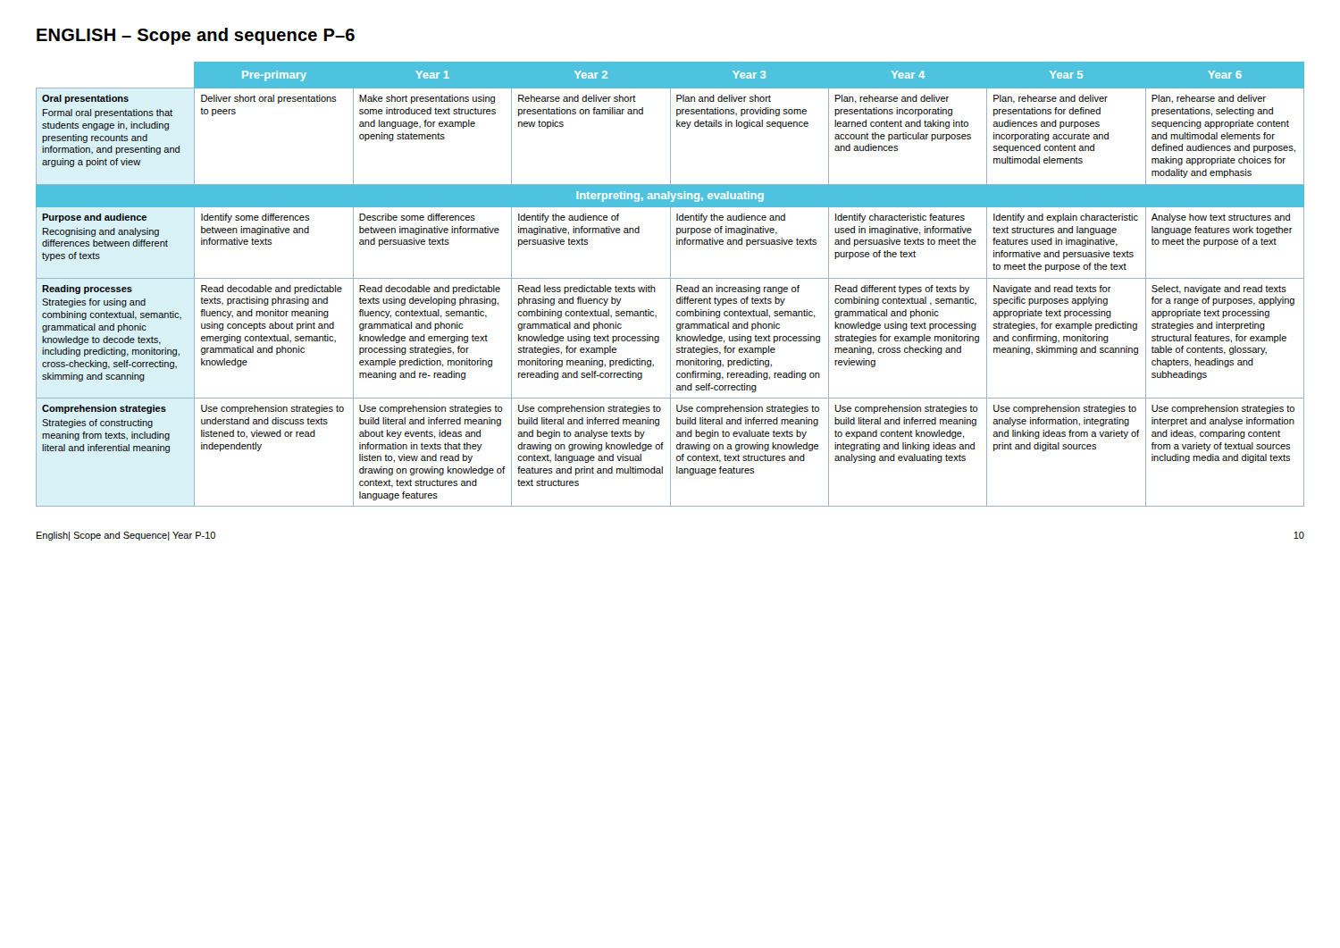ENGLISH – Scope and sequence P–6
| | Pre-primary | Year 1 | Year 2 | Year 3 | Year 4 | Year 5 | Year 6 |
| --- | --- | --- | --- | --- | --- | --- | --- |
| Oral presentations Formal oral presentations that students engage in, including presenting recounts and information, and presenting and arguing a point of view | Deliver short oral presentations to peers | Make short presentations using some introduced text structures and language, for example opening statements | Rehearse and deliver short presentations on familiar and new topics | Plan and deliver short presentations, providing some key details in logical sequence | Plan, rehearse and deliver presentations incorporating learned content and taking into account the particular purposes and audiences | Plan, rehearse and deliver presentations for defined audiences and purposes incorporating accurate and sequenced content and multimodal elements | Plan, rehearse and deliver presentations, selecting and sequencing appropriate content and multimodal elements for defined audiences and purposes, making appropriate choices for modality and emphasis |
| Interpreting, analysing, evaluating |
| Purpose and audience Recognising and analysing differences between different types of texts | Identify some differences between imaginative and informative texts | Describe some differences between imaginative informative and persuasive texts | Identify the audience of imaginative, informative and persuasive texts | Identify the audience and purpose of imaginative, informative and persuasive texts | Identify characteristic features used in imaginative, informative and persuasive texts to meet the purpose of the text | Identify and explain characteristic text structures and language features used in imaginative, informative and persuasive texts to meet the purpose of the text | Analyse how text structures and language features work together to meet the purpose of a text |
| Reading processes Strategies for using and combining contextual, semantic, grammatical and phonic knowledge to decode texts, including predicting, monitoring, cross-checking, self-correcting, skimming and scanning | Read decodable and predictable texts, practising phrasing and fluency, and monitor meaning using concepts about print and emerging contextual, semantic, grammatical and phonic knowledge | Read decodable and predictable texts using developing phrasing, fluency, contextual, semantic, grammatical and phonic knowledge and emerging text processing strategies, for example prediction, monitoring meaning and re- reading | Read less predictable texts with phrasing and fluency by combining contextual, semantic, grammatical and phonic knowledge using text processing strategies, for example monitoring meaning, predicting, rereading and self-correcting | Read an increasing range of different types of texts by combining contextual, semantic, grammatical and phonic knowledge, using text processing strategies, for example monitoring, predicting, confirming, rereading, reading on and self-correcting | Read different types of texts by combining contextual , semantic, grammatical and phonic knowledge using text processing strategies for example monitoring meaning, cross checking and reviewing | Navigate and read texts for specific purposes applying appropriate text processing strategies, for example predicting and confirming, monitoring meaning, skimming and scanning | Select, navigate and read texts for a range of purposes, applying appropriate text processing strategies and interpreting structural features, for example table of contents, glossary, chapters, headings and subheadings |
| Comprehension strategies Strategies of constructing meaning from texts, including literal and inferential meaning | Use comprehension strategies to understand and discuss texts listened to, viewed or read independently | Use comprehension strategies to build literal and inferred meaning about key events, ideas and information in texts that they listen to, view and read by drawing on growing knowledge of context, text structures and language features | Use comprehension strategies to build literal and inferred meaning and begin to analyse texts by drawing on growing knowledge of context, language and visual features and print and multimodal text structures | Use comprehension strategies to build literal and inferred meaning and begin to evaluate texts by drawing on a growing knowledge of context, text structures and language features | Use comprehension strategies to build literal and inferred meaning to expand content knowledge, integrating and linking ideas and analysing and evaluating texts | Use comprehension strategies to analyse information, integrating and linking ideas from a variety of print and digital sources | Use comprehension strategies to interpret and analyse information and ideas, comparing content from a variety of textual sources including media and digital texts |
English| Scope and Sequence| Year P-10 10